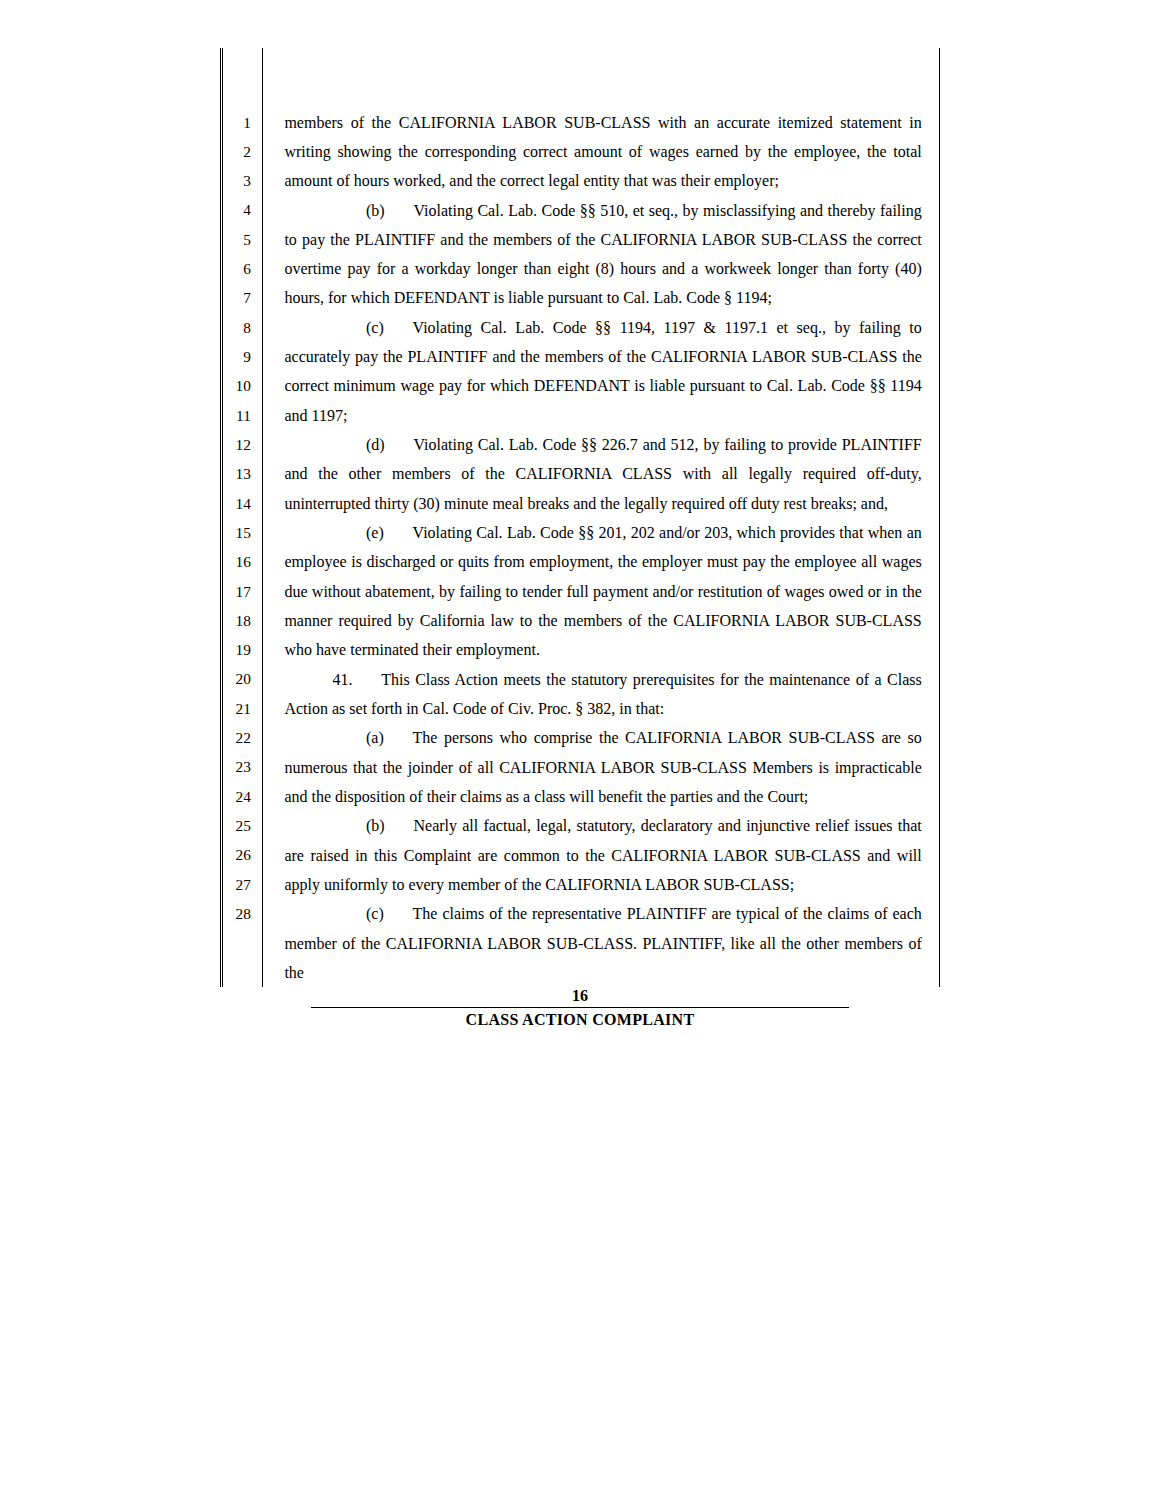1
2
3
4
5
6
7
8
9
10
11
12
13
14
15
16
17
18
19
20
21
22
23
24
25
26
27
28
members of the CALIFORNIA LABOR SUB-CLASS with an accurate itemized statement in writing showing the corresponding correct amount of wages earned by the employee, the total amount of hours worked, and the correct legal entity that was their employer;
(b) Violating Cal. Lab. Code §§ 510, et seq., by misclassifying and thereby failing to pay the PLAINTIFF and the members of the CALIFORNIA LABOR SUB-CLASS the correct overtime pay for a workday longer than eight (8) hours and a workweek longer than forty (40) hours, for which DEFENDANT is liable pursuant to Cal. Lab. Code § 1194;
(c) Violating Cal. Lab. Code §§ 1194, 1197 & 1197.1 et seq., by failing to accurately pay the PLAINTIFF and the members of the CALIFORNIA LABOR SUB-CLASS the correct minimum wage pay for which DEFENDANT is liable pursuant to Cal. Lab. Code §§ 1194 and 1197;
(d) Violating Cal. Lab. Code §§ 226.7 and 512, by failing to provide PLAINTIFF and the other members of the CALIFORNIA CLASS with all legally required off-duty, uninterrupted thirty (30) minute meal breaks and the legally required off duty rest breaks; and,
(e) Violating Cal. Lab. Code §§ 201, 202 and/or 203, which provides that when an employee is discharged or quits from employment, the employer must pay the employee all wages due without abatement, by failing to tender full payment and/or restitution of wages owed or in the manner required by California law to the members of the CALIFORNIA LABOR SUB-CLASS who have terminated their employment.
41. This Class Action meets the statutory prerequisites for the maintenance of a Class Action as set forth in Cal. Code of Civ. Proc. § 382, in that:
(a) The persons who comprise the CALIFORNIA LABOR SUB-CLASS are so numerous that the joinder of all CALIFORNIA LABOR SUB-CLASS Members is impracticable and the disposition of their claims as a class will benefit the parties and the Court;
(b) Nearly all factual, legal, statutory, declaratory and injunctive relief issues that are raised in this Complaint are common to the CALIFORNIA LABOR SUB-CLASS and will apply uniformly to every member of the CALIFORNIA LABOR SUB-CLASS;
(c) The claims of the representative PLAINTIFF are typical of the claims of each member of the CALIFORNIA LABOR SUB-CLASS. PLAINTIFF, like all the other members of the
16
CLASS ACTION COMPLAINT